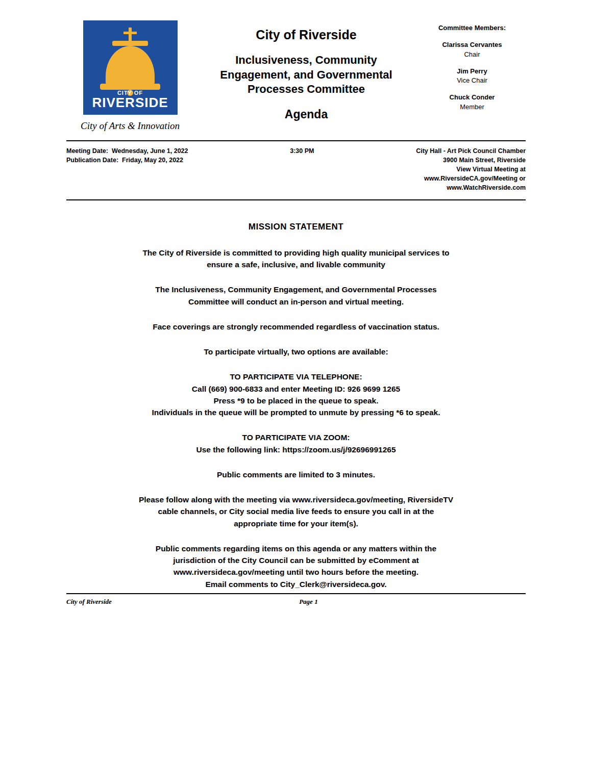CITY OF
RIVERSIDE
City of Arts & Innovation
City of Riverside
Inclusiveness, Community
Engagement, and Governmental
Processes Committee
Agenda
Committee Members:
Clarissa Cervantes
Chair
Jim Perry
Vice Chair
Chuck Conder
Member
Meeting Date: Wednesday, June 1, 2022
Publication Date: Friday, May 20, 2022
3:30 PM
City Hall - Art Pick Council Chamber
3900 Main Street, Riverside
View Virtual Meeting at
www.RiversideCA.gov/Meeting or
www.WatchRiverside.com
MISSION STATEMENT
The City of Riverside is committed to providing high quality municipal services to
ensure a safe, inclusive, and livable community
The Inclusiveness, Community Engagement, and Governmental Processes
Committee will conduct an in-person and virtual meeting.
Face coverings are strongly recommended regardless of vaccination status.
To participate virtually, two options are available:
TO PARTICIPATE VIA TELEPHONE:
Call (669) 900-6833 and enter Meeting ID: 926 9699 1265
Press *9 to be placed in the queue to speak.
Individuals in the queue will be prompted to unmute by pressing *6 to speak.
TO PARTICIPATE VIA ZOOM:
Use the following link: https://zoom.us/j/92696991265
Public comments are limited to 3 minutes.
Please follow along with the meeting via www.riversideca.gov/meeting, RiversideTV
cable channels, or City social media live feeds to ensure you call in at the
appropriate time for your item(s).
Public comments regarding items on this agenda or any matters within the
jurisdiction of the City Council can be submitted by eComment at
www.riversideca.gov/meeting until two hours before the meeting.
Email comments to City_Clerk@riversideca.gov.
City of Riverside
Page 1